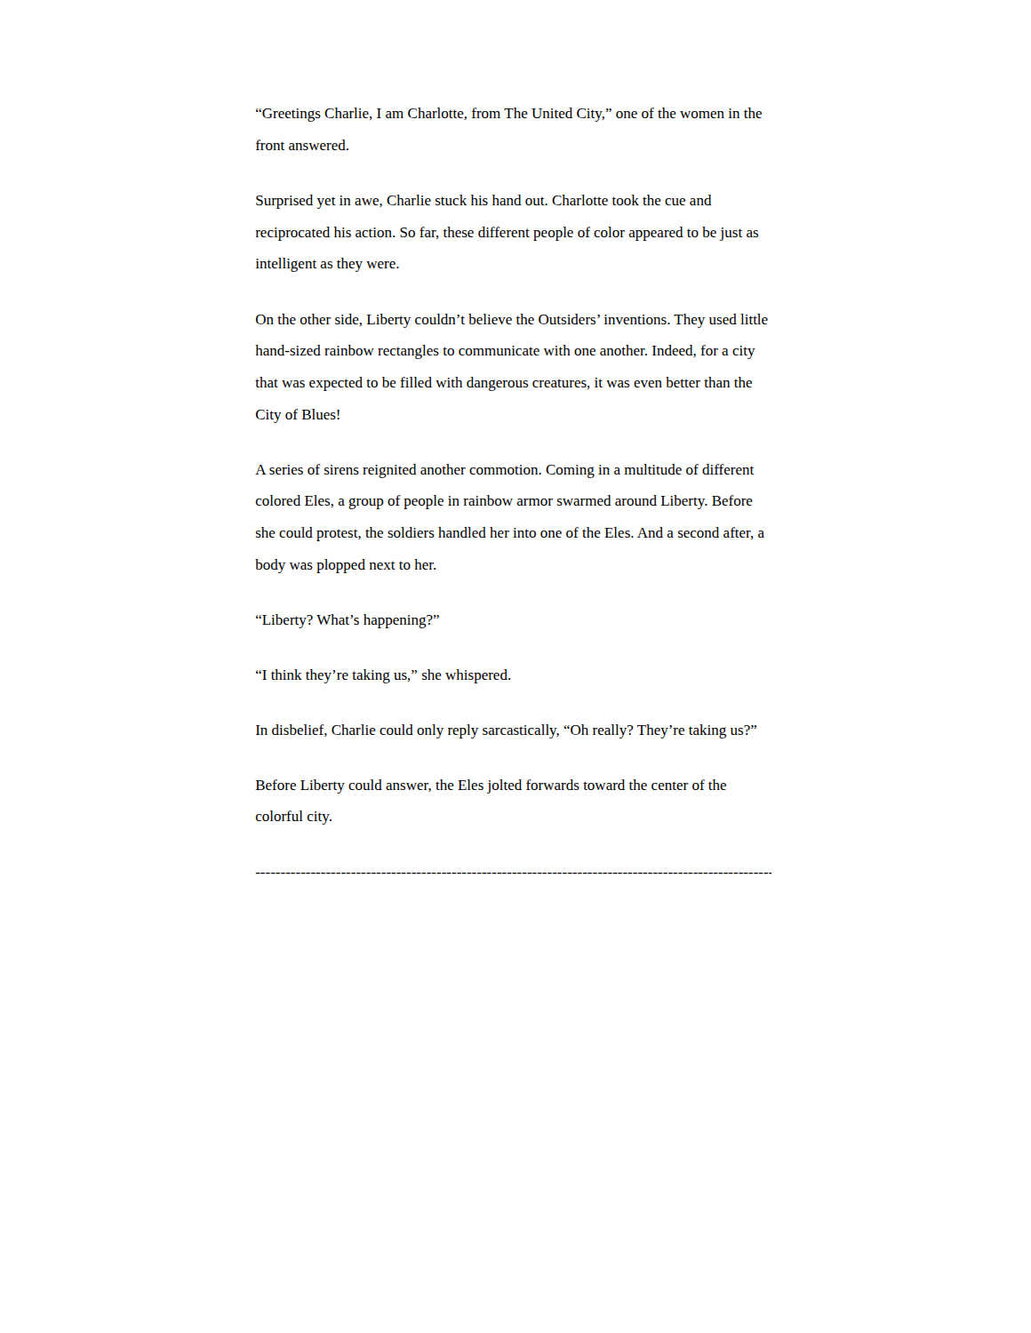“Greetings Charlie, I am Charlotte, from The United City,” one of the women in the front answered.
Surprised yet in awe, Charlie stuck his hand out. Charlotte took the cue and reciprocated his action. So far, these different people of color appeared to be just as intelligent as they were.
On the other side, Liberty couldn’t believe the Outsiders’ inventions. They used little hand-sized rainbow rectangles to communicate with one another. Indeed, for a city that was expected to be filled with dangerous creatures, it was even better than the City of Blues!
A series of sirens reignited another commotion. Coming in a multitude of different colored Eles, a group of people in rainbow armor swarmed around Liberty. Before she could protest, the soldiers handled her into one of the Eles. And a second after, a body was plopped next to her.
“Liberty? What’s happening?”
“I think they’re taking us,” she whispered.
In disbelief, Charlie could only reply sarcastically, “Oh really? They’re taking us?”
Before Liberty could answer, the Eles jolted forwards toward the center of the colorful city.
-----------------------------------------------------------------------------------------------------------------